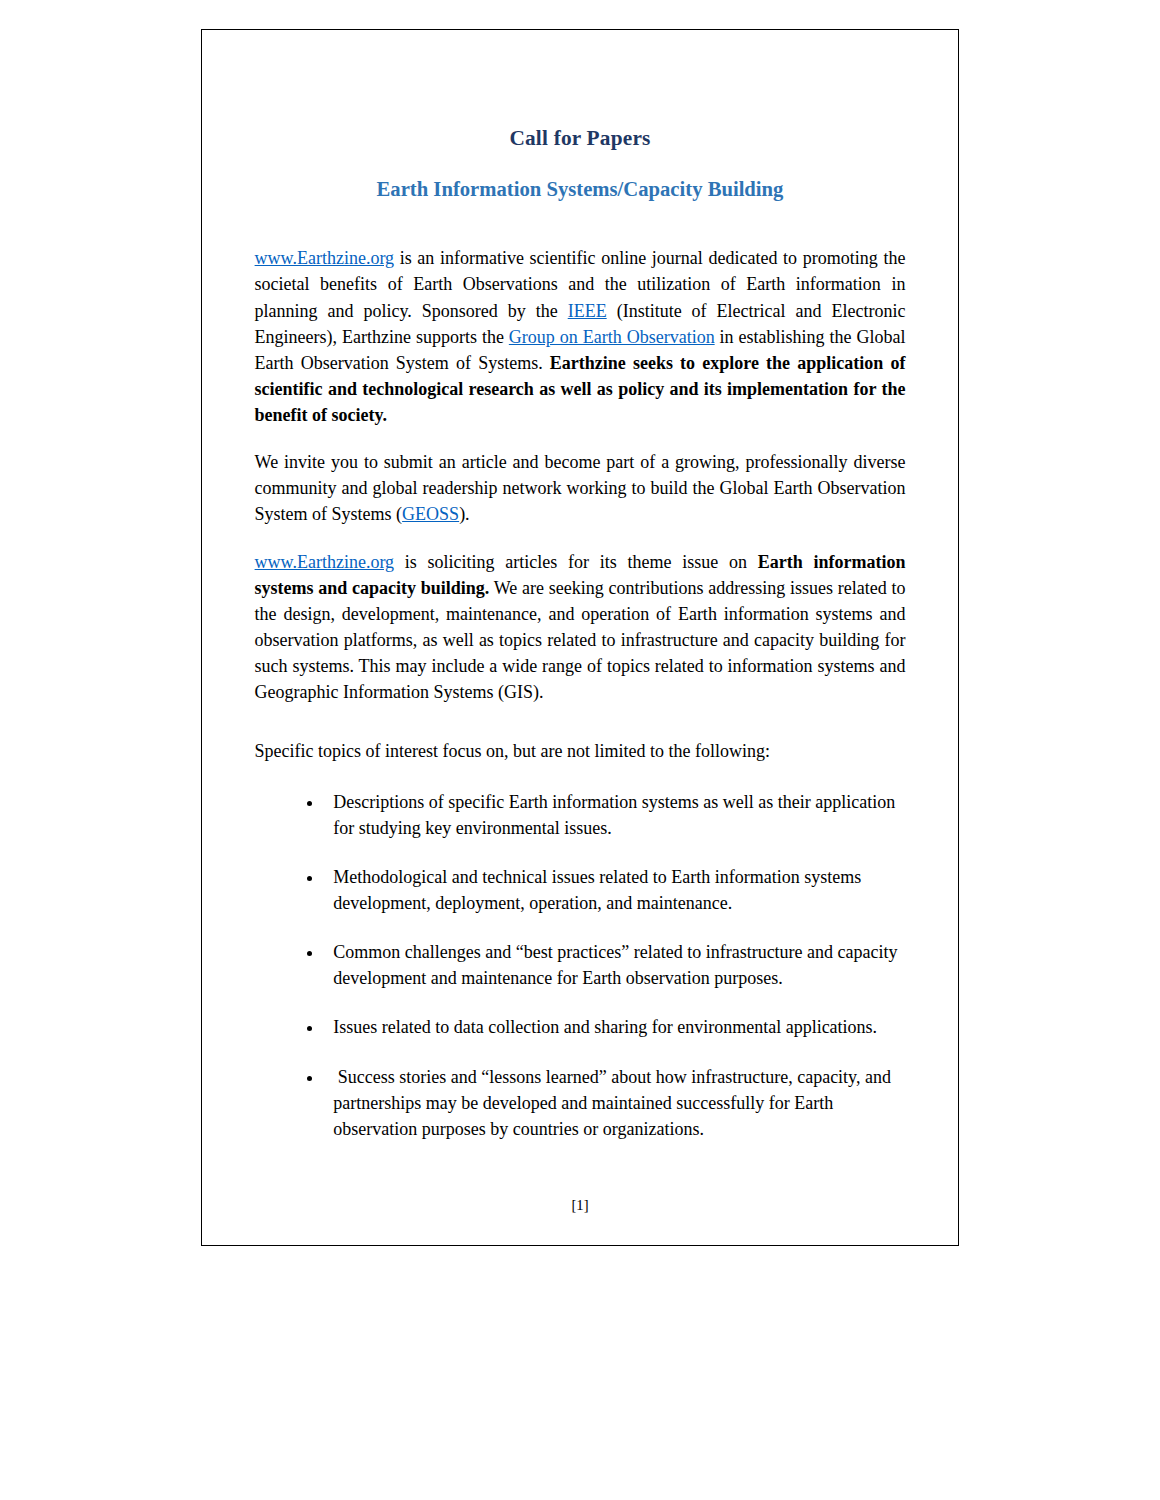Call for Papers
Earth Information Systems/Capacity Building
www.Earthzine.org is an informative scientific online journal dedicated to promoting the societal benefits of Earth Observations and the utilization of Earth information in planning and policy. Sponsored by the IEEE (Institute of Electrical and Electronic Engineers), Earthzine supports the Group on Earth Observation in establishing the Global Earth Observation System of Systems. Earthzine seeks to explore the application of scientific and technological research as well as policy and its implementation for the benefit of society.
We invite you to submit an article and become part of a growing, professionally diverse community and global readership network working to build the Global Earth Observation System of Systems (GEOSS).
www.Earthzine.org is soliciting articles for its theme issue on Earth information systems and capacity building. We are seeking contributions addressing issues related to the design, development, maintenance, and operation of Earth information systems and observation platforms, as well as topics related to infrastructure and capacity building for such systems. This may include a wide range of topics related to information systems and Geographic Information Systems (GIS).
Specific topics of interest focus on, but are not limited to the following:
Descriptions of specific Earth information systems as well as their application for studying key environmental issues.
Methodological and technical issues related to Earth information systems development, deployment, operation, and maintenance.
Common challenges and “best practices” related to infrastructure and capacity development and maintenance for Earth observation purposes.
Issues related to data collection and sharing for environmental applications.
Success stories and “lessons learned” about how infrastructure, capacity, and partnerships may be developed and maintained successfully for Earth observation purposes by countries or organizations.
[1]